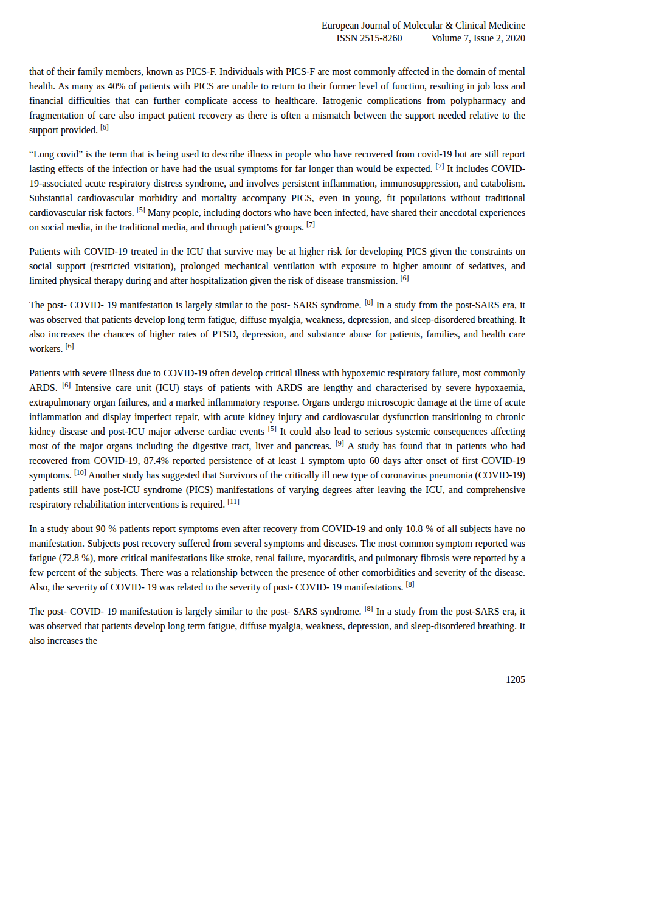European Journal of Molecular & Clinical Medicine ISSN 2515-8260 Volume 7, Issue 2, 2020
that of their family members, known as PICS-F. Individuals with PICS-F are most commonly affected in the domain of mental health. As many as 40% of patients with PICS are unable to return to their former level of function, resulting in job loss and financial difficulties that can further complicate access to healthcare. Iatrogenic complications from polypharmacy and fragmentation of care also impact patient recovery as there is often a mismatch between the support needed relative to the support provided. [6]
“Long covid” is the term that is being used to describe illness in people who have recovered from covid-19 but are still report lasting effects of the infection or have had the usual symptoms for far longer than would be expected. [7] It includes COVID-19-associated acute respiratory distress syndrome, and involves persistent inflammation, immunosuppression, and catabolism. Substantial cardiovascular morbidity and mortality accompany PICS, even in young, fit populations without traditional cardiovascular risk factors. [5] Many people, including doctors who have been infected, have shared their anecdotal experiences on social media, in the traditional media, and through patient’s groups. [7]
Patients with COVID-19 treated in the ICU that survive may be at higher risk for developing PICS given the constraints on social support (restricted visitation), prolonged mechanical ventilation with exposure to higher amount of sedatives, and limited physical therapy during and after hospitalization given the risk of disease transmission. [6]
The post- COVID- 19 manifestation is largely similar to the post- SARS syndrome. [8] In a study from the post-SARS era, it was observed that patients develop long term fatigue, diffuse myalgia, weakness, depression, and sleep-disordered breathing. It also increases the chances of higher rates of PTSD, depression, and substance abuse for patients, families, and health care workers. [6]
Patients with severe illness due to COVID-19 often develop critical illness with hypoxemic respiratory failure, most commonly ARDS. [6] Intensive care unit (ICU) stays of patients with ARDS are lengthy and characterised by severe hypoxaemia, extrapulmonary organ failures, and a marked inflammatory response. Organs undergo microscopic damage at the time of acute inflammation and display imperfect repair, with acute kidney injury and cardiovascular dysfunction transitioning to chronic kidney disease and post-ICU major adverse cardiac events [5] It could also lead to serious systemic consequences affecting most of the major organs including the digestive tract, liver and pancreas. [9] A study has found that in patients who had recovered from COVID-19, 87.4% reported persistence of at least 1 symptom upto 60 days after onset of first COVID-19 symptoms. [10] Another study has suggested that Survivors of the critically ill new type of coronavirus pneumonia (COVID-19) patients still have post-ICU syndrome (PICS) manifestations of varying degrees after leaving the ICU, and comprehensive respiratory rehabilitation interventions is required. [11]
In a study about 90 % patients report symptoms even after recovery from COVID-19 and only 10.8 % of all subjects have no manifestation. Subjects post recovery suffered from several symptoms and diseases. The most common symptom reported was fatigue (72.8 %), more critical manifestations like stroke, renal failure, myocarditis, and pulmonary fibrosis were reported by a few percent of the subjects. There was a relationship between the presence of other comorbidities and severity of the disease. Also, the severity of COVID- 19 was related to the severity of post- COVID- 19 manifestations. [8]
The post- COVID- 19 manifestation is largely similar to the post- SARS syndrome. [8] In a study from the post-SARS era, it was observed that patients develop long term fatigue, diffuse myalgia, weakness, depression, and sleep-disordered breathing. It also increases the
1205